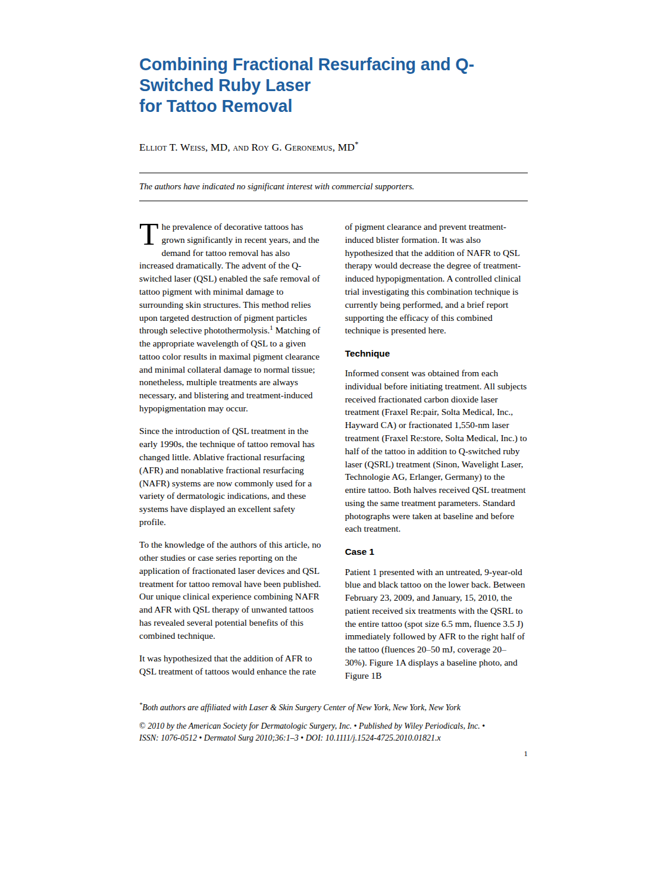Combining Fractional Resurfacing and Q-Switched Ruby Laser
for Tattoo Removal
Elliot T. Weiss, MD, and Roy G. Geronemus, MD*
The authors have indicated no significant interest with commercial supporters.
The prevalence of decorative tattoos has grown significantly in recent years, and the demand for tattoo removal has also increased dramatically. The advent of the Q-switched laser (QSL) enabled the safe removal of tattoo pigment with minimal damage to surrounding skin structures. This method relies upon targeted destruction of pigment particles through selective photothermolysis.1 Matching of the appropriate wavelength of QSL to a given tattoo color results in maximal pigment clearance and minimal collateral damage to normal tissue; nonetheless, multiple treatments are always necessary, and blistering and treatment-induced hypopigmentation may occur.
Since the introduction of QSL treatment in the early 1990s, the technique of tattoo removal has changed little. Ablative fractional resurfacing (AFR) and nonablative fractional resurfacing (NAFR) systems are now commonly used for a variety of dermatologic indications, and these systems have displayed an excellent safety profile.
To the knowledge of the authors of this article, no other studies or case series reporting on the application of fractionated laser devices and QSL treatment for tattoo removal have been published. Our unique clinical experience combining NAFR and AFR with QSL therapy of unwanted tattoos has revealed several potential benefits of this combined technique.
It was hypothesized that the addition of AFR to QSL treatment of tattoos would enhance the rate of pigment clearance and prevent treatment-induced blister formation. It was also hypothesized that the addition of NAFR to QSL therapy would decrease the degree of treatment-induced hypopigmentation. A controlled clinical trial investigating this combination technique is currently being performed, and a brief report supporting the efficacy of this combined technique is presented here.
Technique
Informed consent was obtained from each individual before initiating treatment. All subjects received fractionated carbon dioxide laser treatment (Fraxel Re:pair, Solta Medical, Inc., Hayward CA) or fractionated 1,550-nm laser treatment (Fraxel Re:store, Solta Medical, Inc.) to half of the tattoo in addition to Q-switched ruby laser (QSRL) treatment (Sinon, Wavelight Laser, Technologie AG, Erlanger, Germany) to the entire tattoo. Both halves received QSL treatment using the same treatment parameters. Standard photographs were taken at baseline and before each treatment.
Case 1
Patient 1 presented with an untreated, 9-year-old blue and black tattoo on the lower back. Between February 23, 2009, and January, 15, 2010, the patient received six treatments with the QSRL to the entire tattoo (spot size 6.5 mm, fluence 3.5 J) immediately followed by AFR to the right half of the tattoo (fluences 20–50 mJ, coverage 20–30%). Figure 1A displays a baseline photo, and Figure 1B
*Both authors are affiliated with Laser & Skin Surgery Center of New York, New York, New York
© 2010 by the American Society for Dermatologic Surgery, Inc. • Published by Wiley Periodicals, Inc. •
ISSN: 1076-0512 • Dermatol Surg 2010;36:1–3 • DOI: 10.1111/j.1524-4725.2010.01821.x
1